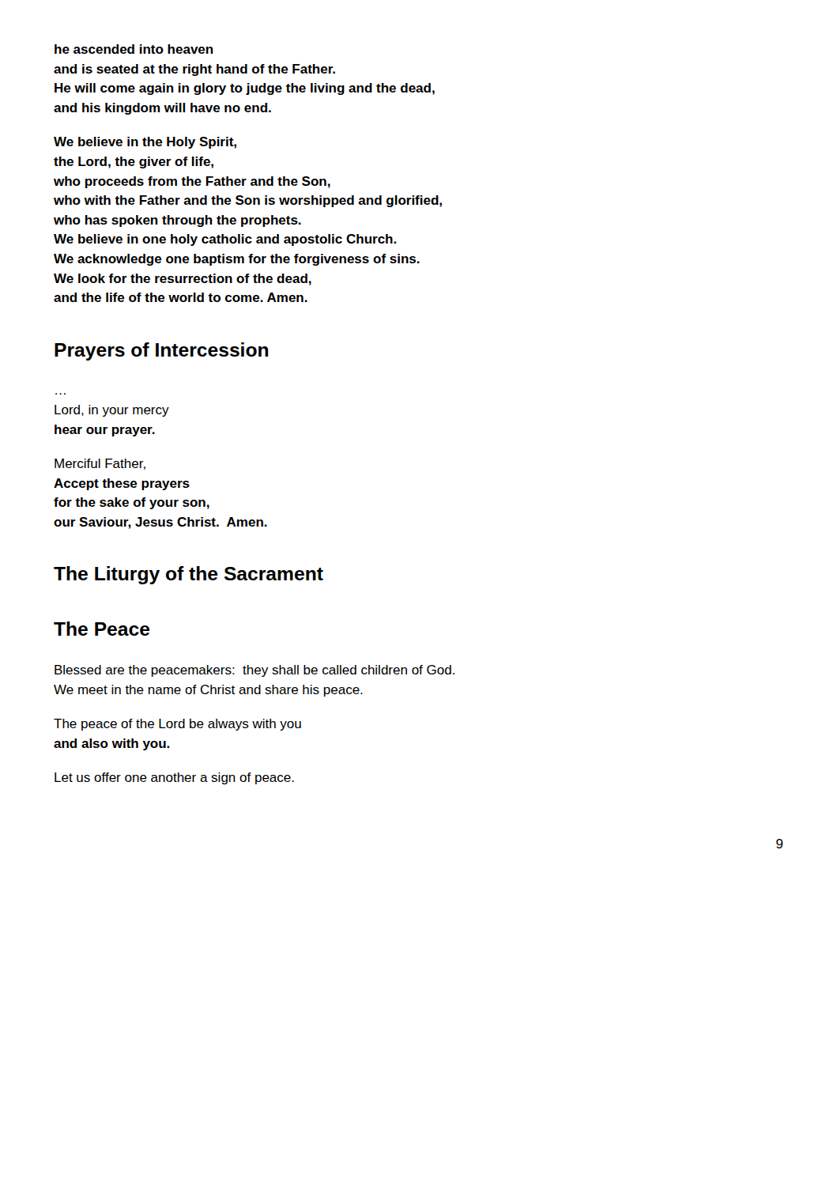he ascended into heaven
and is seated at the right hand of the Father.
He will come again in glory to judge the living and the dead,
and his kingdom will have no end.
We believe in the Holy Spirit,
the Lord, the giver of life,
who proceeds from the Father and the Son,
who with the Father and the Son is worshipped and glorified,
who has spoken through the prophets.
We believe in one holy catholic and apostolic Church.
We acknowledge one baptism for the forgiveness of sins.
We look for the resurrection of the dead,
and the life of the world to come. Amen.
Prayers of Intercession
…
Lord, in your mercy
hear our prayer.
Merciful Father,
Accept these prayers
for the sake of your son,
our Saviour, Jesus Christ. Amen.
The Liturgy of the Sacrament
The Peace
Blessed are the peacemakers: they shall be called children of God.
We meet in the name of Christ and share his peace.
The peace of the Lord be always with you
and also with you.
Let us offer one another a sign of peace.
9